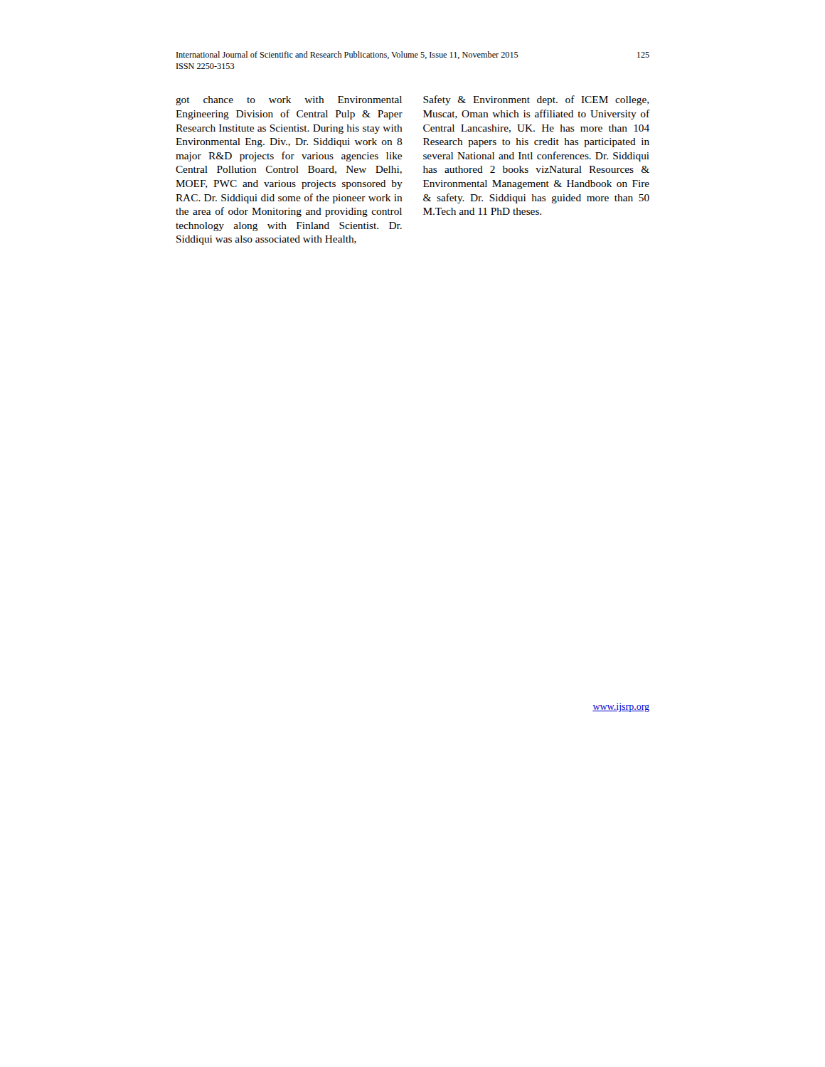International Journal of Scientific and Research Publications, Volume 5, Issue 11, November 2015
ISSN 2250-3153
125
got chance to work with Environmental Engineering Division of Central Pulp & Paper Research Institute as Scientist. During his stay with Environmental Eng. Div., Dr. Siddiqui work on 8 major R&D projects for various agencies like Central Pollution Control Board, New Delhi, MOEF, PWC and various projects sponsored by RAC. Dr. Siddiqui did some of the pioneer work in the area of odor Monitoring and providing control technology along with Finland Scientist. Dr. Siddiqui was also associated with Health,
Safety & Environment dept. of ICEM college, Muscat, Oman which is affiliated to University of Central Lancashire, UK. He has more than 104 Research papers to his credit has participated in several National and Intl conferences. Dr. Siddiqui has authored 2 books vizNatural Resources & Environmental Management & Handbook on Fire & safety. Dr. Siddiqui has guided more than 50 M.Tech and 11 PhD theses.
www.ijsrp.org